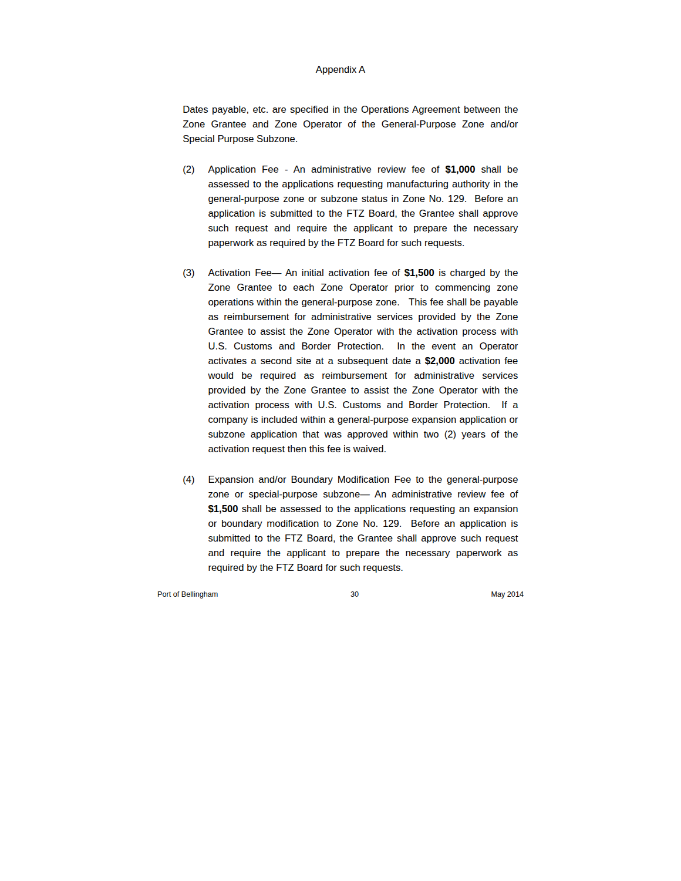Appendix A
Dates payable, etc. are specified in the Operations Agreement between the Zone Grantee and Zone Operator of the General-Purpose Zone and/or Special Purpose Subzone.
(2) Application Fee - An administrative review fee of $1,000 shall be assessed to the applications requesting manufacturing authority in the general-purpose zone or subzone status in Zone No. 129. Before an application is submitted to the FTZ Board, the Grantee shall approve such request and require the applicant to prepare the necessary paperwork as required by the FTZ Board for such requests.
(3) Activation Fee— An initial activation fee of $1,500 is charged by the Zone Grantee to each Zone Operator prior to commencing zone operations within the general-purpose zone. This fee shall be payable as reimbursement for administrative services provided by the Zone Grantee to assist the Zone Operator with the activation process with U.S. Customs and Border Protection. In the event an Operator activates a second site at a subsequent date a $2,000 activation fee would be required as reimbursement for administrative services provided by the Zone Grantee to assist the Zone Operator with the activation process with U.S. Customs and Border Protection. If a company is included within a general-purpose expansion application or subzone application that was approved within two (2) years of the activation request then this fee is waived.
(4) Expansion and/or Boundary Modification Fee to the general-purpose zone or special-purpose subzone— An administrative review fee of $1,500 shall be assessed to the applications requesting an expansion or boundary modification to Zone No. 129. Before an application is submitted to the FTZ Board, the Grantee shall approve such request and require the applicant to prepare the necessary paperwork as required by the FTZ Board for such requests.
Port of Bellingham May 2014
30